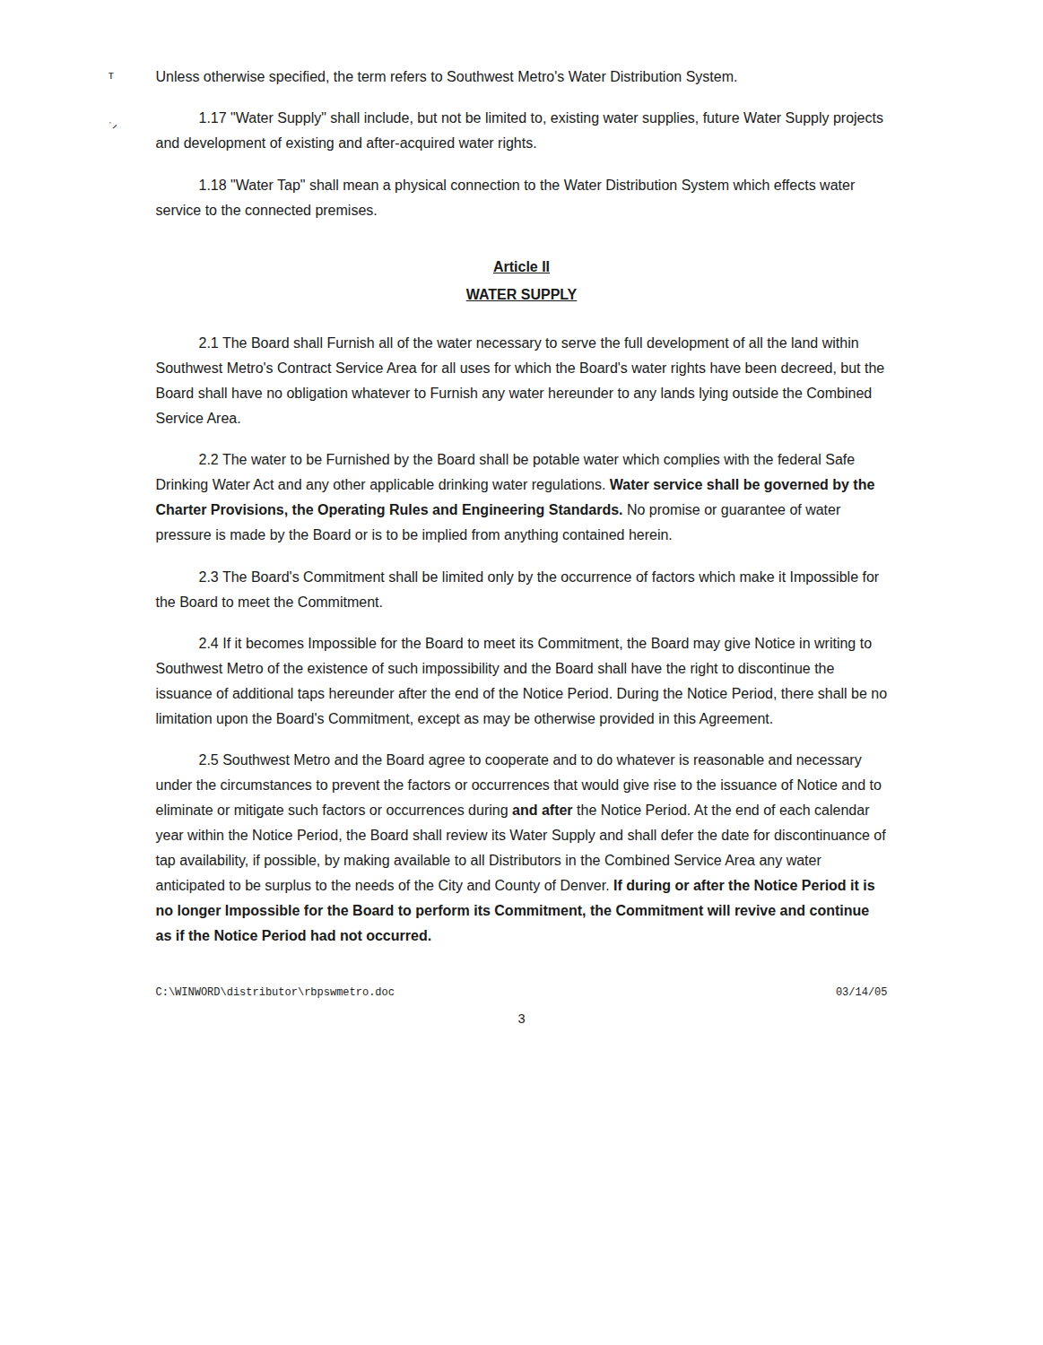ᴛ ⸱⸝
Unless otherwise specified, the term refers to Southwest Metro's Water Distribution System.
1.17 "Water Supply" shall include, but not be limited to, existing water supplies, future Water Supply projects and development of existing and after-acquired water rights.
1.18 "Water Tap" shall mean a physical connection to the Water Distribution System which effects water service to the connected premises.
Article II
WATER SUPPLY
2.1 The Board shall Furnish all of the water necessary to serve the full development of all the land within Southwest Metro's Contract Service Area for all uses for which the Board's water rights have been decreed, but the Board shall have no obligation whatever to Furnish any water hereunder to any lands lying outside the Combined Service Area.
2.2 The water to be Furnished by the Board shall be potable water which complies with the federal Safe Drinking Water Act and any other applicable drinking water regulations. Water service shall be governed by the Charter Provisions, the Operating Rules and Engineering Standards. No promise or guarantee of water pressure is made by the Board or is to be implied from anything contained herein.
2.3 The Board's Commitment shall be limited only by the occurrence of factors which make it Impossible for the Board to meet the Commitment.
2.4 If it becomes Impossible for the Board to meet its Commitment, the Board may give Notice in writing to Southwest Metro of the existence of such impossibility and the Board shall have the right to discontinue the issuance of additional taps hereunder after the end of the Notice Period. During the Notice Period, there shall be no limitation upon the Board's Commitment, except as may be otherwise provided in this Agreement.
2.5 Southwest Metro and the Board agree to cooperate and to do whatever is reasonable and necessary under the circumstances to prevent the factors or occurrences that would give rise to the issuance of Notice and to eliminate or mitigate such factors or occurrences during and after the Notice Period. At the end of each calendar year within the Notice Period, the Board shall review its Water Supply and shall defer the date for discontinuance of tap availability, if possible, by making available to all Distributors in the Combined Service Area any water anticipated to be surplus to the needs of the City and County of Denver. If during or after the Notice Period it is no longer Impossible for the Board to perform its Commitment, the Commitment will revive and continue as if the Notice Period had not occurred.
C:\WINWORD\distributor\rbpswmetro.doc 03/14/05
3